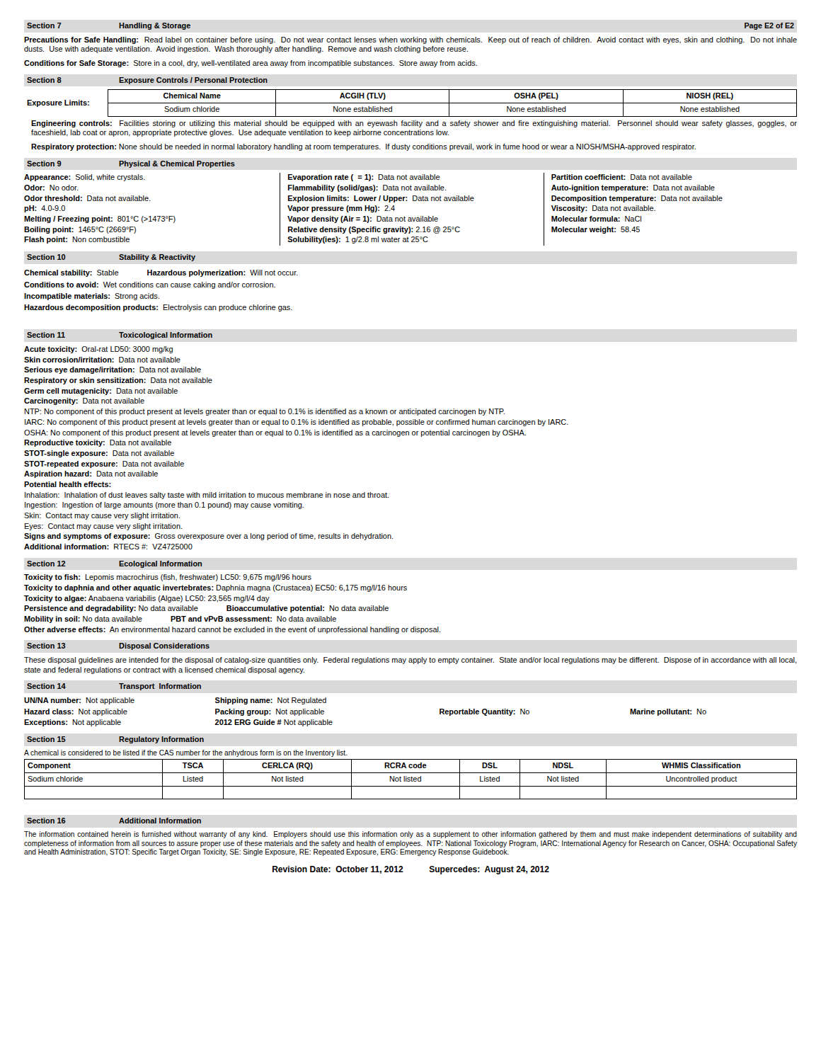Section 7 Handling & Storage Page E2 of E2
Precautions for Safe Handling: Read label on container before using. Do not wear contact lenses when working with chemicals. Keep out of reach of children. Avoid contact with eyes, skin and clothing. Do not inhale dusts. Use with adequate ventilation. Avoid ingestion. Wash thoroughly after handling. Remove and wash clothing before reuse.
Conditions for Safe Storage: Store in a cool, dry, well-ventilated area away from incompatible substances. Store away from acids.
Section 8 Exposure Controls / Personal Protection
| Exposure Limits: | Chemical Name | ACGIH (TLV) | OSHA (PEL) | NIOSH (REL) |
| Sodium chloride | None established | None established | None established |
Engineering controls: Facilities storing or utilizing this material should be equipped with an eyewash facility and a safety shower and fire extinguishing material. Personnel should wear safety glasses, goggles, or faceshield, lab coat or apron, appropriate protective gloves. Use adequate ventilation to keep airborne concentrations low.
Respiratory protection: None should be needed in normal laboratory handling at room temperatures. If dusty conditions prevail, work in fume hood or wear a NIOSH/MSHA-approved respirator.
Section 9 Physical & Chemical Properties
Appearance: Solid, white crystals.
Odor: No odor.
Odor threshold: Data not available.
pH: 4.0-9.0
Melting / Freezing point: 801°C (>1473°F)
Boiling point: 1465°C (2669°F)
Flash point: Non combustible
Evaporation rate ( = 1): Data not available
Flammability (solid/gas): Data not available.
Explosion limits: Lower / Upper: Data not available
Vapor pressure (mm Hg): 2.4
Vapor density (Air = 1): Data not available
Relative density (Specific gravity): 2.16 @ 25°C
Solubility(ies): 1 g/2.8 ml water at 25°C
Partition coefficient: Data not available
Auto-ignition temperature: Data not available
Decomposition temperature: Data not available
Viscosity: Data not available.
Molecular formula: NaCl
Molecular weight: 58.45
Section 10 Stability & Reactivity
Chemical stability: Stable
Hazardous polymerization: Will not occur.
Conditions to avoid: Wet conditions can cause caking and/or corrosion.
Incompatible materials: Strong acids.
Hazardous decomposition products: Electrolysis can produce chlorine gas.
Section 11 Toxicological Information
Acute toxicity: Oral-rat LD50: 3000 mg/kg
Skin corrosion/irritation: Data not available
Serious eye damage/irritation: Data not available
Respiratory or skin sensitization: Data not available
Germ cell mutagenicity: Data not available
Carcinogenity: Data not available
NTP: No component of this product present at levels greater than or equal to 0.1% is identified as a known or anticipated carcinogen by NTP.
IARC: No component of this product present at levels greater than or equal to 0.1% is identified as probable, possible or confirmed human carcinogen by IARC.
OSHA: No component of this product present at levels greater than or equal to 0.1% is identified as a carcinogen or potential carcinogen by OSHA.
Reproductive toxicity: Data not available
STOT-single exposure: Data not available
STOT-repeated exposure: Data not available
Aspiration hazard: Data not available
Potential health effects:
Inhalation: Inhalation of dust leaves salty taste with mild irritation to mucous membrane in nose and throat.
Ingestion: Ingestion of large amounts (more than 0.1 pound) may cause vomiting.
Skin: Contact may cause very slight irritation.
Eyes: Contact may cause very slight irritation.
Signs and symptoms of exposure: Gross overexposure over a long period of time, results in dehydration.
Additional information: RTECS #: VZ4725000
Section 12 Ecological Information
Toxicity to fish: Lepomis macrochirus (fish, freshwater) LC50: 9,675 mg/l/96 hours
Toxicity to daphnia and other aquatic invertebrates: Daphnia magna (Crustacea) EC50: 6,175 mg/l/16 hours
Toxicity to algae: Anabaena variabilis (Algae) LC50: 23,565 mg/l/4 day
Persistence and degradability: No data available
Bioaccumulative potential: No data available
Mobility in soil: No data available
PBT and vPvB assessment: No data available
Other adverse effects: An environmental hazard cannot be excluded in the event of unprofessional handling or disposal.
Section 13 Disposal Considerations
These disposal guidelines are intended for the disposal of catalog-size quantities only. Federal regulations may apply to empty container. State and/or local regulations may be different. Dispose of in accordance with all local, state and federal regulations or contract with a licensed chemical disposal agency.
Section 14 Transport Information
UN/NA number: Not applicable
Shipping name: Not Regulated
Hazard class: Not applicable
Packing group: Not applicable
Reportable Quantity: No
Marine pollutant: No
Exceptions: Not applicable
2012 ERG Guide # Not applicable
Section 15 Regulatory Information
A chemical is considered to be listed if the CAS number for the anhydrous form is on the Inventory list.
| Component | TSCA | CERLCA (RQ) | RCRA code | DSL | NDSL | WHMIS Classification |
| --- | --- | --- | --- | --- | --- | --- |
| Sodium chloride | Listed | Not listed | Not listed | Listed | Not listed | Uncontrolled product |
Section 16 Additional Information
The information contained herein is furnished without warranty of any kind. Employers should use this information only as a supplement to other information gathered by them and must make independent determinations of suitability and completeness of information from all sources to assure proper use of these materials and the safety and health of employees. NTP: National Toxicology Program, IARC: International Agency for Research on Cancer, OSHA: Occupational Safety and Health Administration, STOT: Specific Target Organ Toxicity, SE: Single Exposure, RE: Repeated Exposure, ERG: Emergency Response Guidebook.
Revision Date: October 11, 2012 Supercedes: August 24, 2012